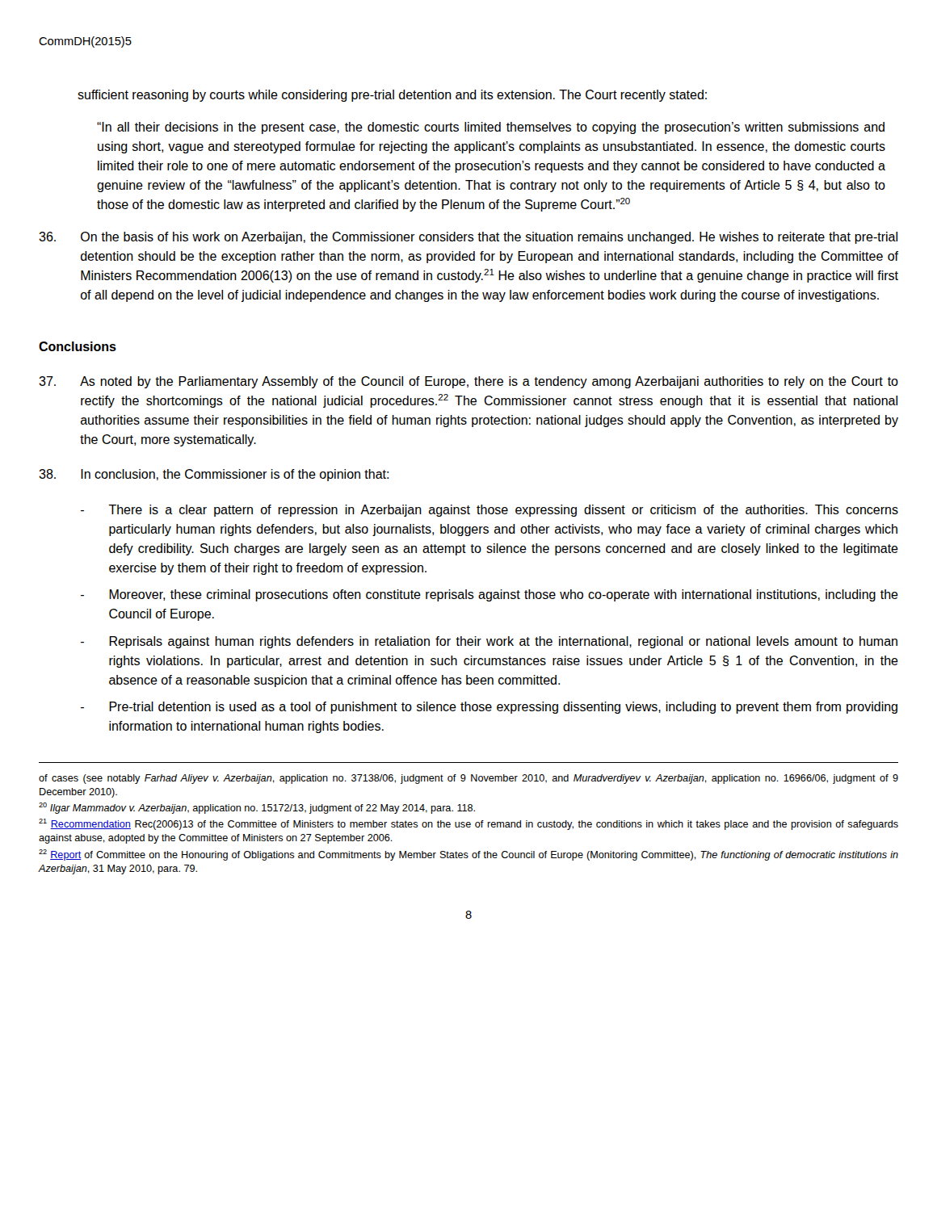CommDH(2015)5
sufficient reasoning by courts while considering pre-trial detention and its extension. The Court recently stated:
“In all their decisions in the present case, the domestic courts limited themselves to copying the prosecution’s written submissions and using short, vague and stereotyped formulae for rejecting the applicant’s complaints as unsubstantiated. In essence, the domestic courts limited their role to one of mere automatic endorsement of the prosecution’s requests and they cannot be considered to have conducted a genuine review of the “lawfulness” of the applicant’s detention. That is contrary not only to the requirements of Article 5 § 4, but also to those of the domestic law as interpreted and clarified by the Plenum of the Supreme Court.”20
36. On the basis of his work on Azerbaijan, the Commissioner considers that the situation remains unchanged. He wishes to reiterate that pre-trial detention should be the exception rather than the norm, as provided for by European and international standards, including the Committee of Ministers Recommendation 2006(13) on the use of remand in custody.21 He also wishes to underline that a genuine change in practice will first of all depend on the level of judicial independence and changes in the way law enforcement bodies work during the course of investigations.
Conclusions
37. As noted by the Parliamentary Assembly of the Council of Europe, there is a tendency among Azerbaijani authorities to rely on the Court to rectify the shortcomings of the national judicial procedures.22 The Commissioner cannot stress enough that it is essential that national authorities assume their responsibilities in the field of human rights protection: national judges should apply the Convention, as interpreted by the Court, more systematically.
38. In conclusion, the Commissioner is of the opinion that:
There is a clear pattern of repression in Azerbaijan against those expressing dissent or criticism of the authorities. This concerns particularly human rights defenders, but also journalists, bloggers and other activists, who may face a variety of criminal charges which defy credibility. Such charges are largely seen as an attempt to silence the persons concerned and are closely linked to the legitimate exercise by them of their right to freedom of expression.
Moreover, these criminal prosecutions often constitute reprisals against those who co-operate with international institutions, including the Council of Europe.
Reprisals against human rights defenders in retaliation for their work at the international, regional or national levels amount to human rights violations. In particular, arrest and detention in such circumstances raise issues under Article 5 § 1 of the Convention, in the absence of a reasonable suspicion that a criminal offence has been committed.
Pre-trial detention is used as a tool of punishment to silence those expressing dissenting views, including to prevent them from providing information to international human rights bodies.
of cases (see notably Farhad Aliyev v. Azerbaijan, application no. 37138/06, judgment of 9 November 2010, and Muradverdiyev v. Azerbaijan, application no. 16966/06, judgment of 9 December 2010).
20 Ilgar Mammadov v. Azerbaijan, application no. 15172/13, judgment of 22 May 2014, para. 118.
21 Recommendation Rec(2006)13 of the Committee of Ministers to member states on the use of remand in custody, the conditions in which it takes place and the provision of safeguards against abuse, adopted by the Committee of Ministers on 27 September 2006.
22 Report of Committee on the Honouring of Obligations and Commitments by Member States of the Council of Europe (Monitoring Committee), The functioning of democratic institutions in Azerbaijan, 31 May 2010, para. 79.
8